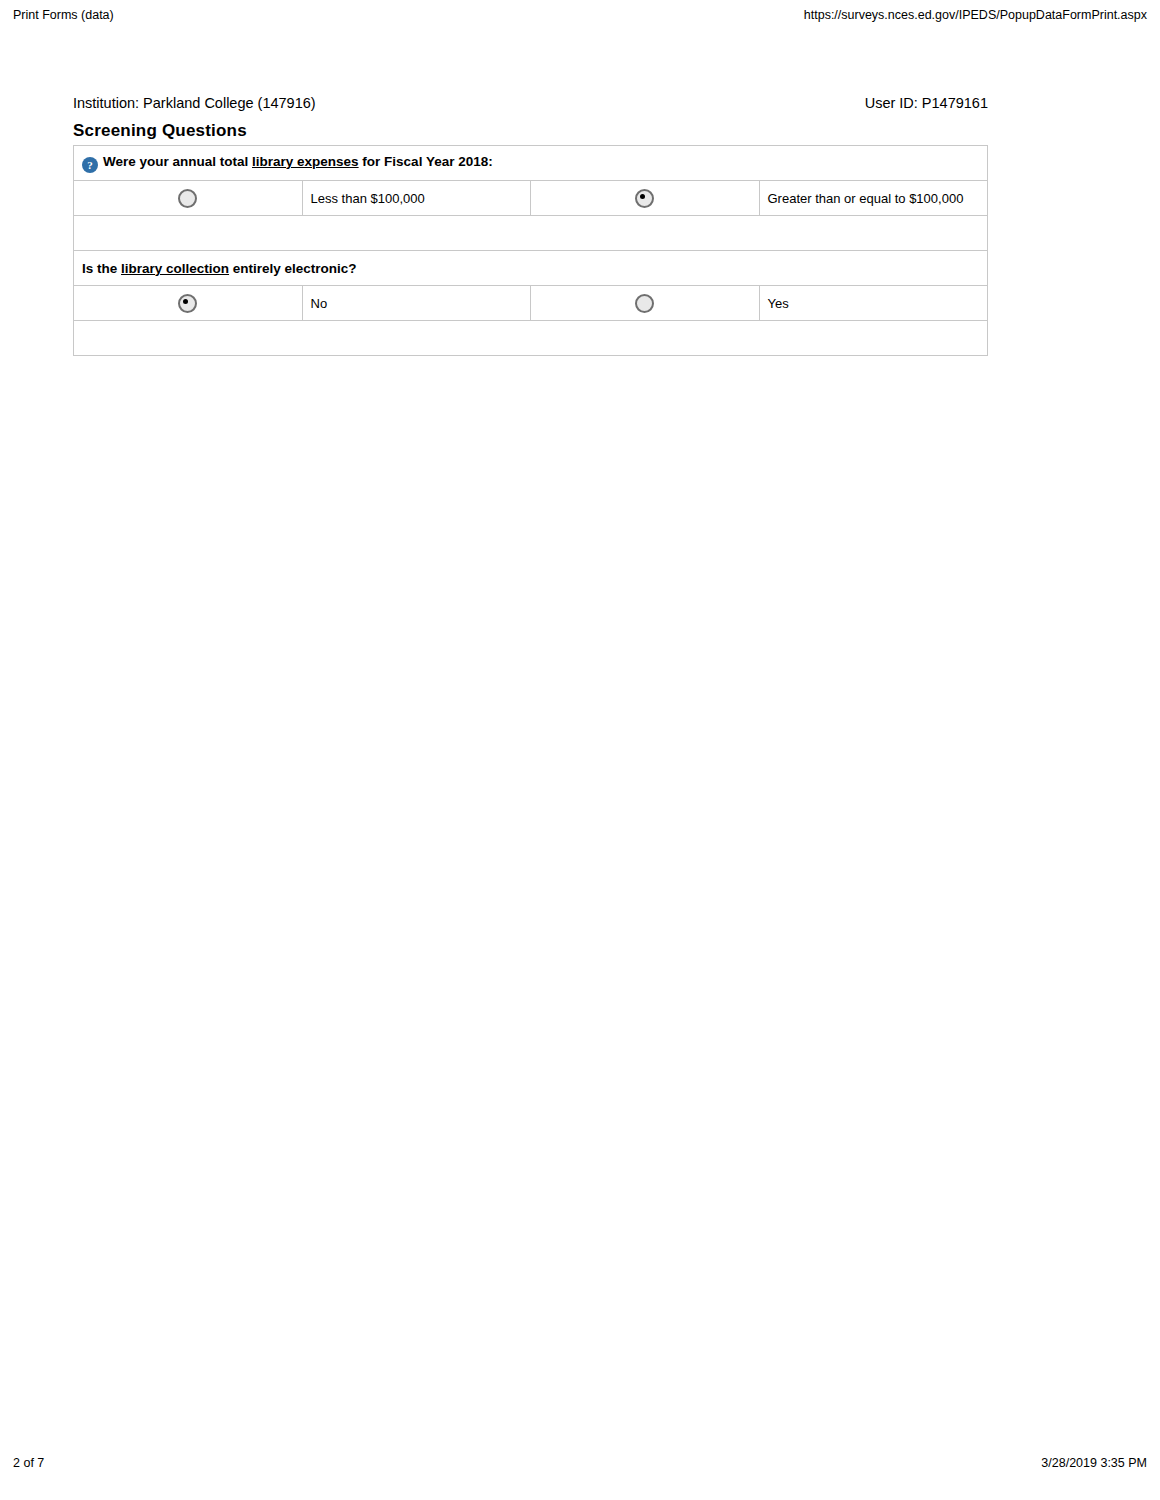Print Forms (data)
https://surveys.nces.ed.gov/IPEDS/PopupDataFormPrint.aspx
Institution: Parkland College (147916) User ID: P1479161
Screening Questions
| ? Were your annual total library expenses for Fiscal Year 2018: |
| | Less than $100,000 | | Greater than or equal to $100,000 |
| Is the library collection entirely electronic? |
| | No | | Yes |
2 of 7
3/28/2019 3:35 PM